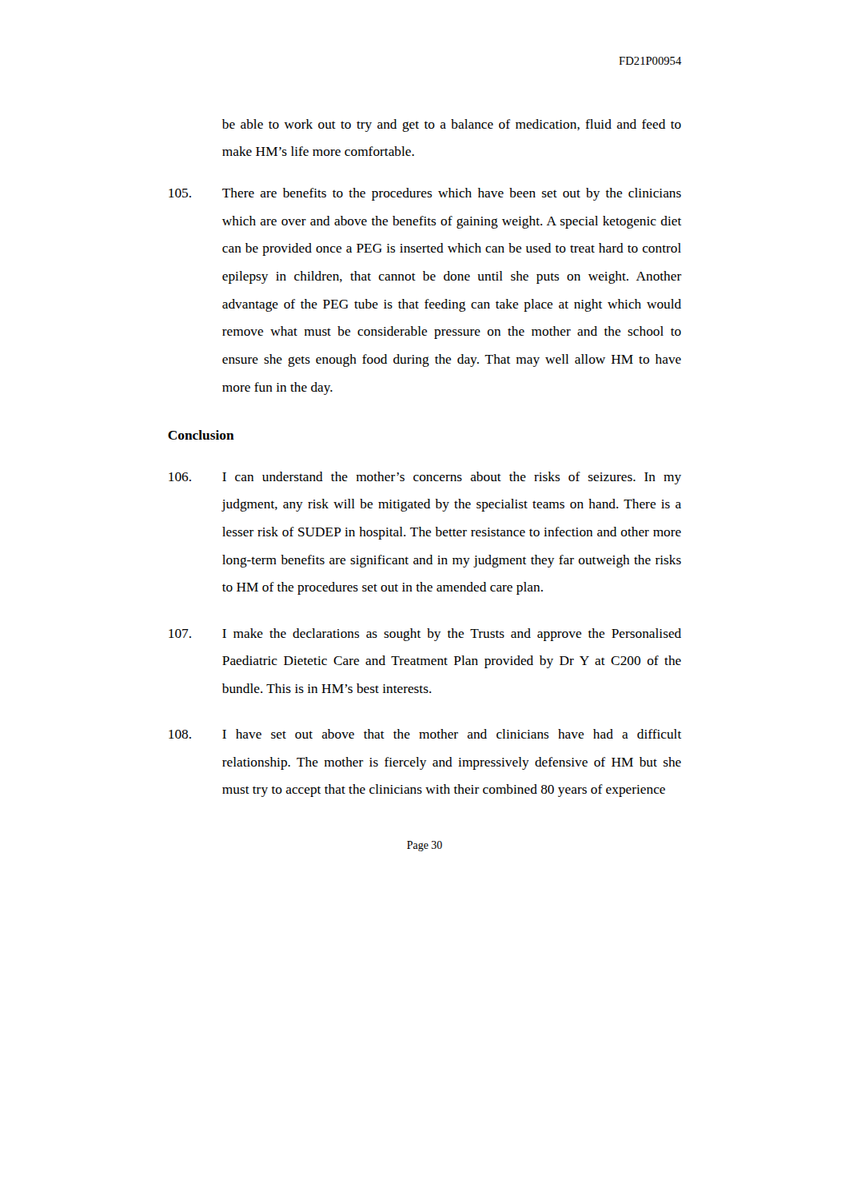FD21P00954
be able to work out to try and get to a balance of medication, fluid and feed to make HM’s life more comfortable.
105. There are benefits to the procedures which have been set out by the clinicians which are over and above the benefits of gaining weight. A special ketogenic diet can be provided once a PEG is inserted which can be used to treat hard to control epilepsy in children, that cannot be done until she puts on weight. Another advantage of the PEG tube is that feeding can take place at night which would remove what must be considerable pressure on the mother and the school to ensure she gets enough food during the day. That may well allow HM to have more fun in the day.
Conclusion
106. I can understand the mother’s concerns about the risks of seizures. In my judgment, any risk will be mitigated by the specialist teams on hand. There is a lesser risk of SUDEP in hospital. The better resistance to infection and other more long-term benefits are significant and in my judgment they far outweigh the risks to HM of the procedures set out in the amended care plan.
107. I make the declarations as sought by the Trusts and approve the Personalised Paediatric Dietetic Care and Treatment Plan provided by Dr Y at C200 of the bundle. This is in HM’s best interests.
108. I have set out above that the mother and clinicians have had a difficult relationship. The mother is fiercely and impressively defensive of HM but she must try to accept that the clinicians with their combined 80 years of experience
Page 30